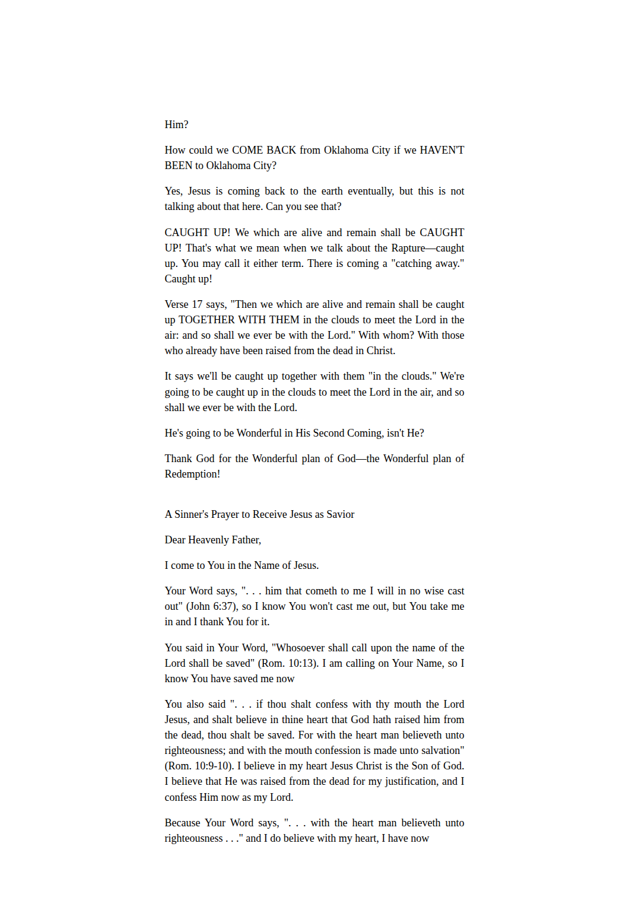Him?
How could we COME BACK from Oklahoma City if we HAVEN'T BEEN to Oklahoma City?
Yes, Jesus is coming back to the earth eventually, but this is not talking about that here. Can you see that?
CAUGHT UP! We which are alive and remain shall be CAUGHT UP! That's what we mean when we talk about the Rapture—caught up. You may call it either term. There is coming a "catching away." Caught up!
Verse 17 says, "Then we which are alive and remain shall be caught up TOGETHER WITH THEM in the clouds to meet the Lord in the air: and so shall we ever be with the Lord." With whom? With those who already have been raised from the dead in Christ.
It says we'll be caught up together with them "in the clouds." We're going to be caught up in the clouds to meet the Lord in the air, and so shall we ever be with the Lord.
He's going to be Wonderful in His Second Coming, isn't He?
Thank God for the Wonderful plan of God—the Wonderful plan of Redemption!
A Sinner's Prayer to Receive Jesus as Savior
Dear Heavenly Father,
I come to You in the Name of Jesus.
Your Word says, ". . . him that cometh to me I will in no wise cast out" (John 6:37), so I know You won't cast me out, but You take me in and I thank You for it.
You said in Your Word, "Whosoever shall call upon the name of the Lord shall be saved" (Rom. 10:13). I am calling on Your Name, so I know You have saved me now
You also said ". . . if thou shalt confess with thy mouth the Lord Jesus, and shalt believe in thine heart that God hath raised him from the dead, thou shalt be saved. For with the heart man believeth unto righteousness; and with the mouth confession is made unto salvation" (Rom. 10:9-10). I believe in my heart Jesus Christ is the Son of God. I believe that He was raised from the dead for my justification, and I confess Him now as my Lord.
Because Your Word says, ". . . with the heart man believeth unto righteousness . . ." and I do believe with my heart, I have now